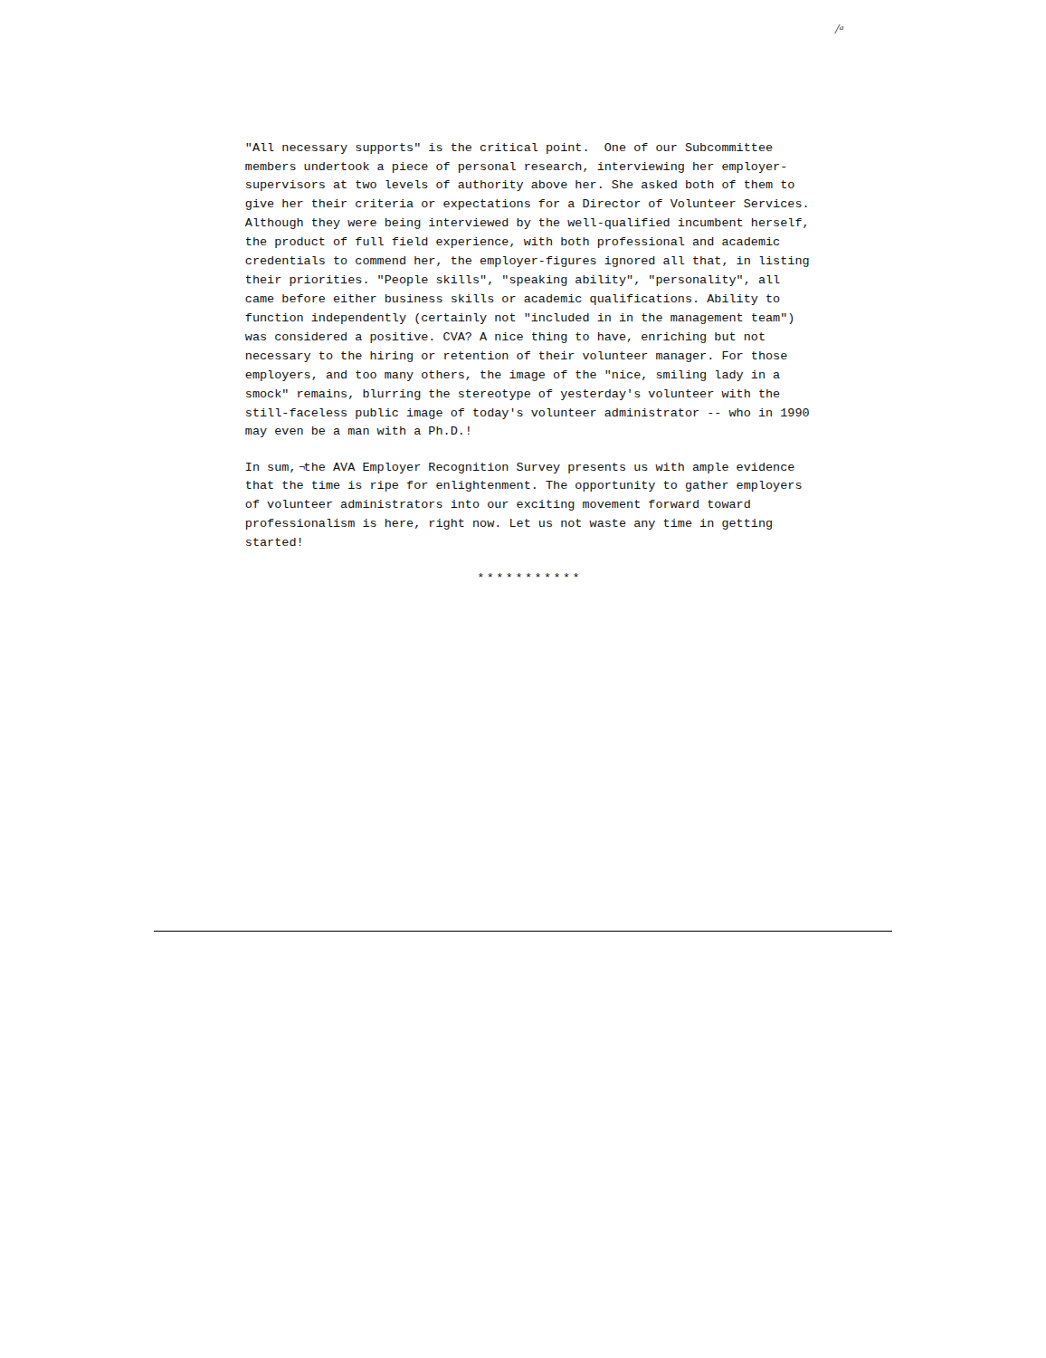/ᵃ
"All necessary supports" is the critical point. One of our Subcommittee members undertook a piece of personal research, interviewing her employer-supervisors at two levels of authority above her. She asked both of them to give her their criteria or expectations for a Director of Volunteer Services. Although they were being interviewed by the well-qualified incumbent herself, the product of full field experience, with both professional and academic credentials to commend her, the employer-figures ignored all that, in listing their priorities. "People skills", "speaking ability", "personality", all came before either business skills or academic qualifications. Ability to function independently (certainly not "included in in the management team") was considered a positive. CVA? A nice thing to have, enriching but not necessary to the hiring or retention of their volunteer manager. For those employers, and too many others, the image of the "nice, smiling lady in a smock" remains, blurring the stereotype of yesterday's volunteer with the still-faceless public image of today's volunteer administrator -- who in 1990 may even be a man with a Ph.D.!
¬
In sum, the AVA Employer Recognition Survey presents us with ample evidence that the time is ripe for enlightenment. The opportunity to gather employers of volunteer administrators into our exciting movement forward toward professionalism is here, right now. Let us not waste any time in getting started!
***********